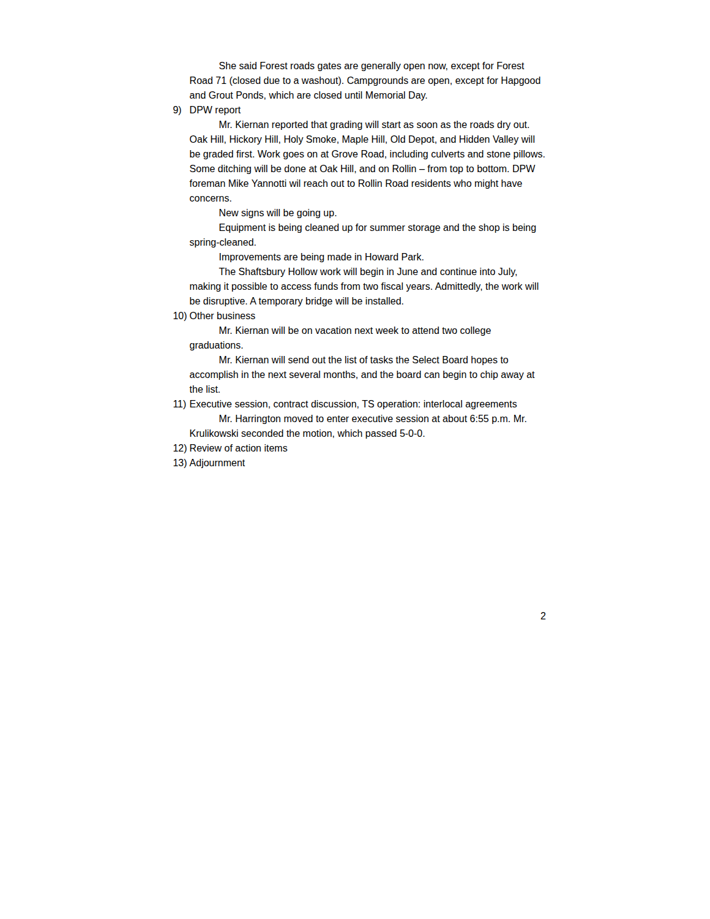She said Forest roads gates are generally open now, except for Forest Road 71 (closed due to a washout). Campgrounds are open, except for Hapgood and Grout Ponds, which are closed until Memorial Day.
DPW report
Mr. Kiernan reported that grading will start as soon as the roads dry out. Oak Hill, Hickory Hill, Holy Smoke, Maple Hill, Old Depot, and Hidden Valley will be graded first. Work goes on at Grove Road, including culverts and stone pillows. Some ditching will be done at Oak Hill, and on Rollin – from top to bottom. DPW foreman Mike Yannotti wil reach out to Rollin Road residents who might have concerns.
New signs will be going up.
Equipment is being cleaned up for summer storage and the shop is being spring-cleaned.
Improvements are being made in Howard Park.
The Shaftsbury Hollow work will begin in June and continue into July, making it possible to access funds from two fiscal years. Admittedly, the work will be disruptive. A temporary bridge will be installed.
Other business
Mr. Kiernan will be on vacation next week to attend two college graduations.
Mr. Kiernan will send out the list of tasks the Select Board hopes to accomplish in the next several months, and the board can begin to chip away at the list.
Executive session, contract discussion, TS operation: interlocal agreements
Mr. Harrington moved to enter executive session at about 6:55 p.m. Mr. Krulikowski seconded the motion, which passed 5-0-0.
Review of action items
Adjournment
2